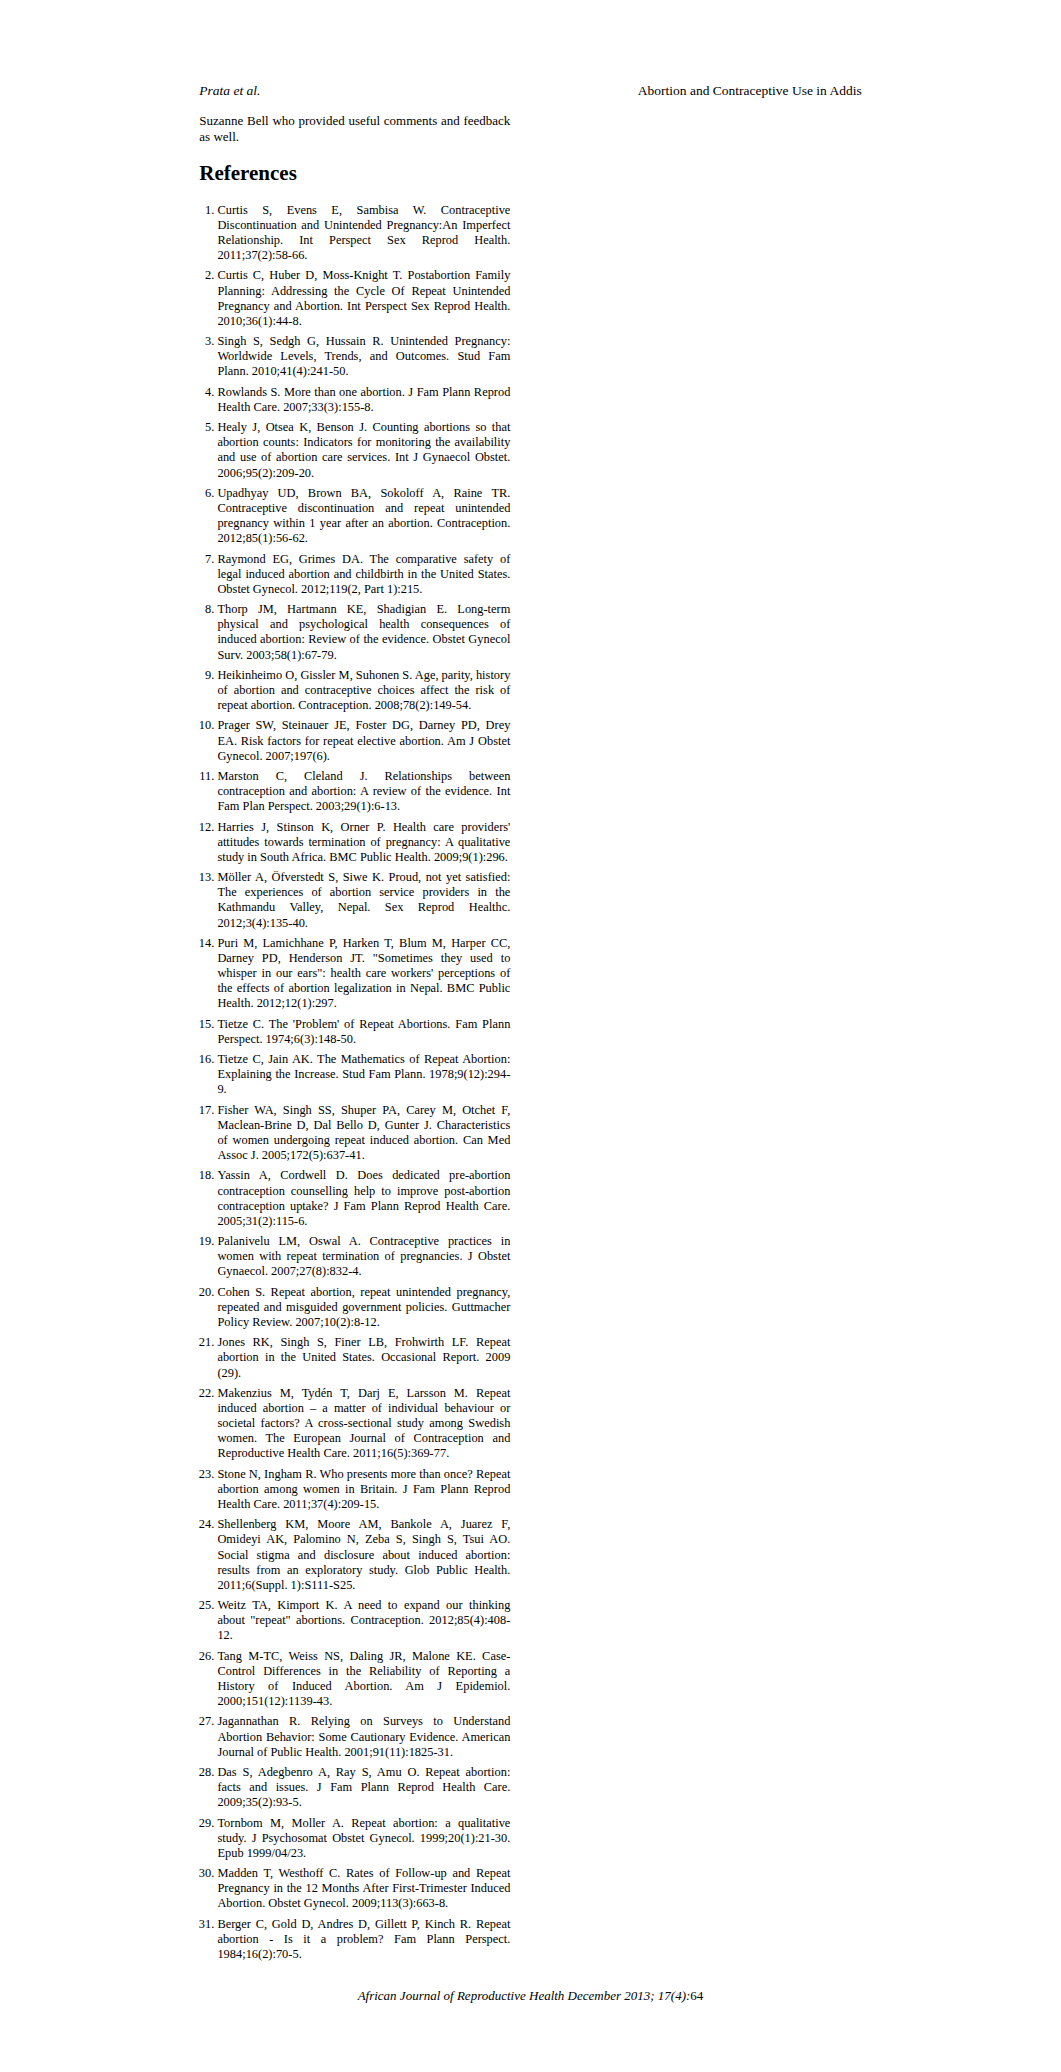Prata et al.
Abortion and Contraceptive Use in Addis
Suzanne Bell who provided useful comments and feedback as well.
References
Curtis S, Evens E, Sambisa W. Contraceptive Discontinuation and Unintended Pregnancy:An Imperfect Relationship. Int Perspect Sex Reprod Health. 2011;37(2):58-66.
Curtis C, Huber D, Moss-Knight T. Postabortion Family Planning: Addressing the Cycle Of Repeat Unintended Pregnancy and Abortion. Int Perspect Sex Reprod Health. 2010;36(1):44-8.
Singh S, Sedgh G, Hussain R. Unintended Pregnancy: Worldwide Levels, Trends, and Outcomes. Stud Fam Plann. 2010;41(4):241-50.
Rowlands S. More than one abortion. J Fam Plann Reprod Health Care. 2007;33(3):155-8.
Healy J, Otsea K, Benson J. Counting abortions so that abortion counts: Indicators for monitoring the availability and use of abortion care services. Int J Gynaecol Obstet. 2006;95(2):209-20.
Upadhyay UD, Brown BA, Sokoloff A, Raine TR. Contraceptive discontinuation and repeat unintended pregnancy within 1 year after an abortion. Contraception. 2012;85(1):56-62.
Raymond EG, Grimes DA. The comparative safety of legal induced abortion and childbirth in the United States. Obstet Gynecol. 2012;119(2, Part 1):215.
Thorp JM, Hartmann KE, Shadigian E. Long-term physical and psychological health consequences of induced abortion: Review of the evidence. Obstet Gynecol Surv. 2003;58(1):67-79.
Heikinheimo O, Gissler M, Suhonen S. Age, parity, history of abortion and contraceptive choices affect the risk of repeat abortion. Contraception. 2008;78(2):149-54.
Prager SW, Steinauer JE, Foster DG, Darney PD, Drey EA. Risk factors for repeat elective abortion. Am J Obstet Gynecol. 2007;197(6).
Marston C, Cleland J. Relationships between contraception and abortion: A review of the evidence. Int Fam Plan Perspect. 2003;29(1):6-13.
Harries J, Stinson K, Orner P. Health care providers' attitudes towards termination of pregnancy: A qualitative study in South Africa. BMC Public Health. 2009;9(1):296.
Möller A, Öfverstedt S, Siwe K. Proud, not yet satisfied: The experiences of abortion service providers in the Kathmandu Valley, Nepal. Sex Reprod Healthc. 2012;3(4):135-40.
Puri M, Lamichhane P, Harken T, Blum M, Harper CC, Darney PD, Henderson JT. "Sometimes they used to whisper in our ears": health care workers' perceptions of the effects of abortion legalization in Nepal. BMC Public Health. 2012;12(1):297.
Tietze C. The 'Problem' of Repeat Abortions. Fam Plann Perspect. 1974;6(3):148-50.
Tietze C, Jain AK. The Mathematics of Repeat Abortion: Explaining the Increase. Stud Fam Plann. 1978;9(12):294-9.
Fisher WA, Singh SS, Shuper PA, Carey M, Otchet F, Maclean-Brine D, Dal Bello D, Gunter J. Characteristics of women undergoing repeat induced abortion. Can Med Assoc J. 2005;172(5):637-41.
Yassin A, Cordwell D. Does dedicated pre-abortion contraception counselling help to improve post-abortion contraception uptake? J Fam Plann Reprod Health Care. 2005;31(2):115-6.
Palanivelu LM, Oswal A. Contraceptive practices in women with repeat termination of pregnancies. J Obstet Gynaecol. 2007;27(8):832-4.
Cohen S. Repeat abortion, repeat unintended pregnancy, repeated and misguided government policies. Guttmacher Policy Review. 2007;10(2):8-12.
Jones RK, Singh S, Finer LB, Frohwirth LF. Repeat abortion in the United States. Occasional Report. 2009 (29).
Makenzius M, Tydén T, Darj E, Larsson M. Repeat induced abortion – a matter of individual behaviour or societal factors? A cross-sectional study among Swedish women. The European Journal of Contraception and Reproductive Health Care. 2011;16(5):369-77.
Stone N, Ingham R. Who presents more than once? Repeat abortion among women in Britain. J Fam Plann Reprod Health Care. 2011;37(4):209-15.
Shellenberg KM, Moore AM, Bankole A, Juarez F, Omideyi AK, Palomino N, Zeba S, Singh S, Tsui AO. Social stigma and disclosure about induced abortion: results from an exploratory study. Glob Public Health. 2011;6(Suppl. 1):S111-S25.
Weitz TA, Kimport K. A need to expand our thinking about "repeat" abortions. Contraception. 2012;85(4):408-12.
Tang M-TC, Weiss NS, Daling JR, Malone KE. Case-Control Differences in the Reliability of Reporting a History of Induced Abortion. Am J Epidemiol. 2000;151(12):1139-43.
Jagannathan R. Relying on Surveys to Understand Abortion Behavior: Some Cautionary Evidence. American Journal of Public Health. 2001;91(11):1825-31.
Das S, Adegbenro A, Ray S, Amu O. Repeat abortion: facts and issues. J Fam Plann Reprod Health Care. 2009;35(2):93-5.
Tornbom M, Moller A. Repeat abortion: a qualitative study. J Psychosomat Obstet Gynecol. 1999;20(1):21-30. Epub 1999/04/23.
Madden T, Westhoff C. Rates of Follow-up and Repeat Pregnancy in the 12 Months After First-Trimester Induced Abortion. Obstet Gynecol. 2009;113(3):663-8.
Berger C, Gold D, Andres D, Gillett P, Kinch R. Repeat abortion - Is it a problem? Fam Plann Perspect. 1984;16(2):70-5.
African Journal of Reproductive Health December 2013; 17(4):64